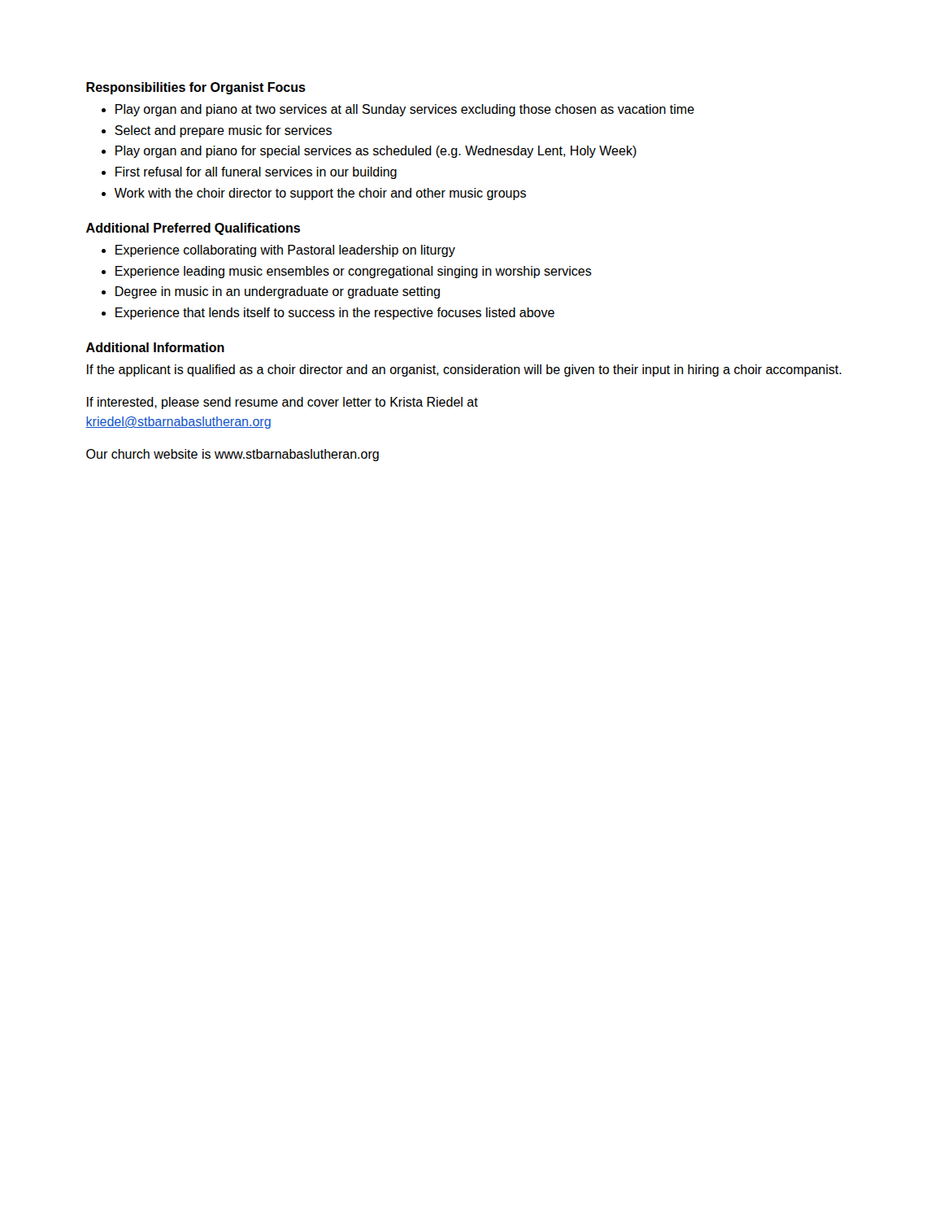Responsibilities for Organist Focus
Play organ and piano at two services at all Sunday services excluding those chosen as vacation time
Select and prepare music for services
Play organ and piano for special services as scheduled (e.g. Wednesday Lent, Holy Week)
First refusal for all funeral services in our building
Work with the choir director to support the choir and other music groups
Additional Preferred Qualifications
Experience collaborating with Pastoral leadership on liturgy
Experience leading music ensembles or congregational singing in worship services
Degree in music in an undergraduate or graduate setting
Experience that lends itself to success in the respective focuses listed above
Additional Information
If the applicant is qualified as a choir director and an organist, consideration will be given to their input in hiring a choir accompanist.
If interested, please send resume and cover letter to Krista Riedel at
kriedel@stbarnabaslutheran.org
Our church website is www.stbarnabaslutheran.org